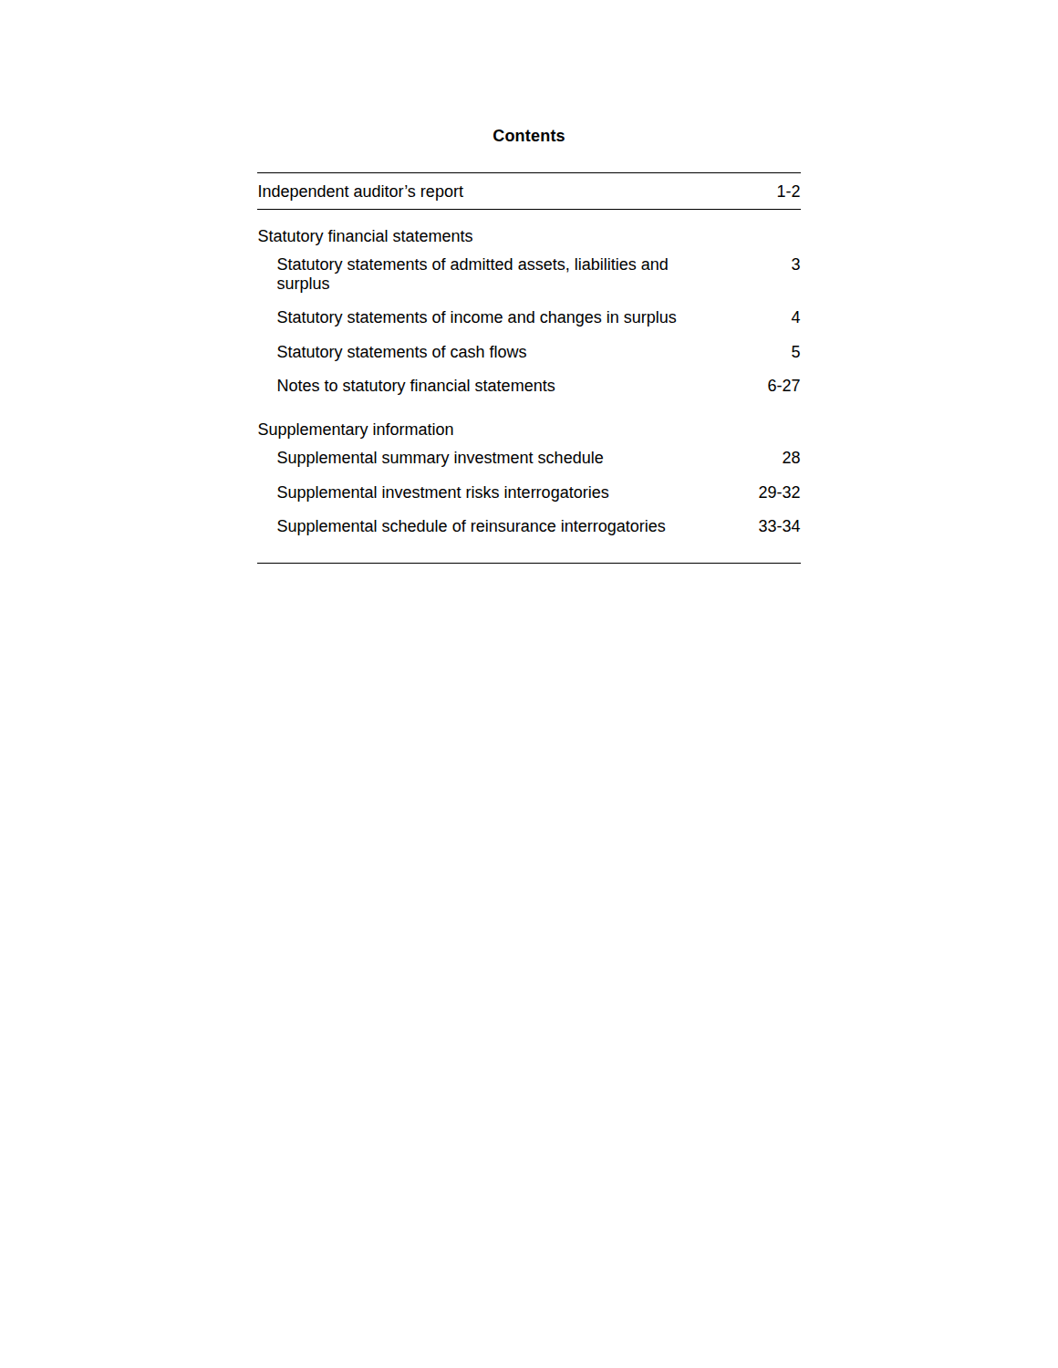Contents
| Independent auditor’s report | 1-2 |
| Statutory financial statements | |
| Statutory statements of admitted assets, liabilities and surplus | 3 |
| Statutory statements of income and changes in surplus | 4 |
| Statutory statements of cash flows | 5 |
| Notes to statutory financial statements | 6-27 |
| Supplementary information | |
| Supplemental summary investment schedule | 28 |
| Supplemental investment risks interrogatories | 29-32 |
| Supplemental schedule of reinsurance interrogatories | 33-34 |